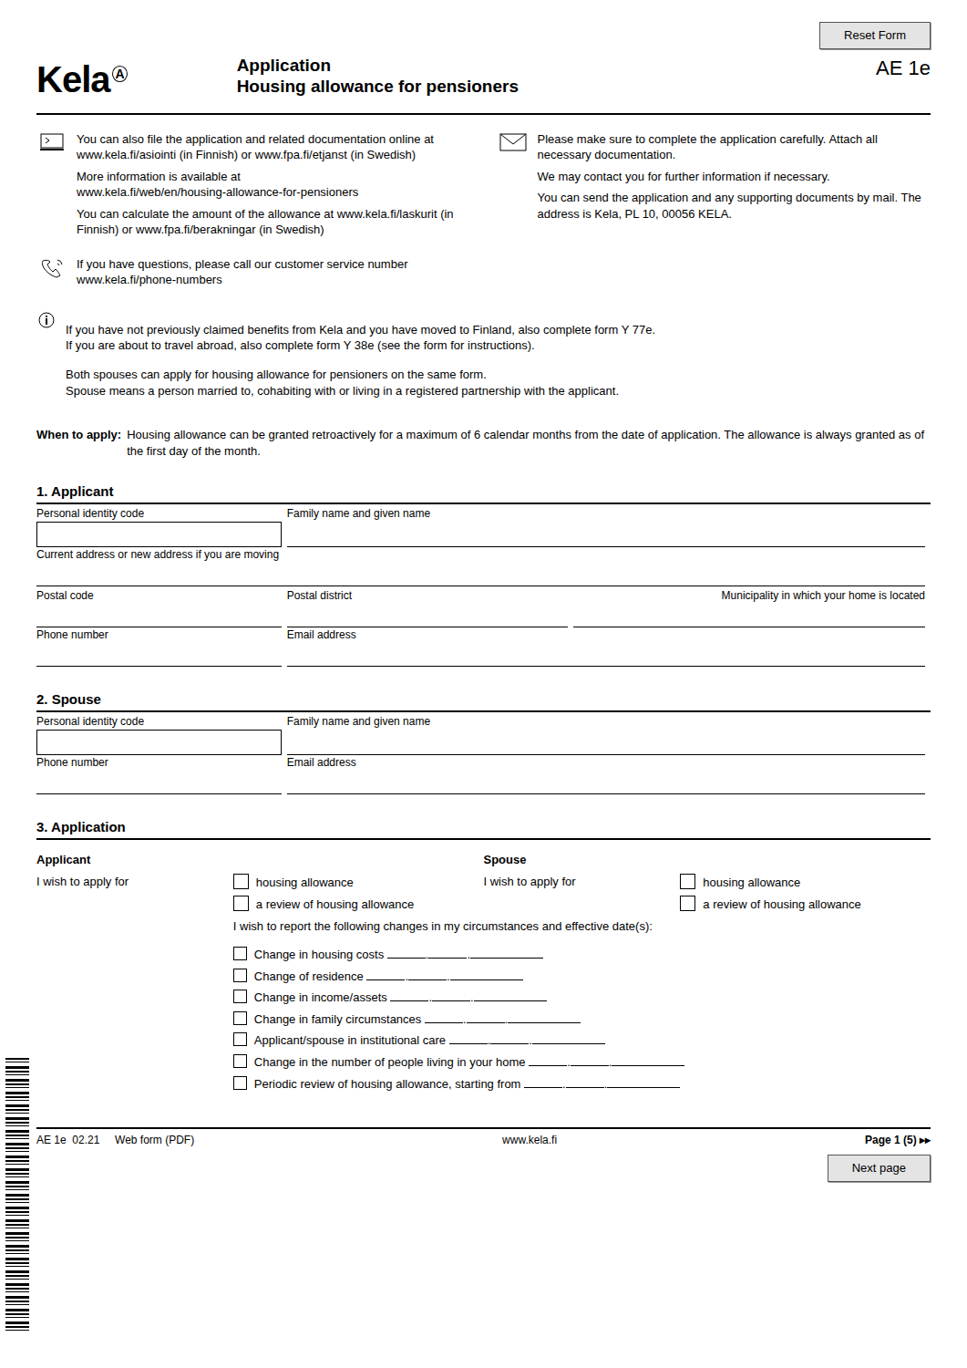Reset Form
KelaA
Application
Housing allowance for pensioners
AE 1e
You can also file the application and related documentation online at www.kela.fi/asiointi (in Finnish) or www.fpa.fi/etjanst (in Swedish)
More information is available at
www.kela.fi/web/en/housing-allowance-for-pensioners
You can calculate the amount of the allowance at www.kela.fi/laskurit (in Finnish) or www.fpa.fi/berakningar (in Swedish)
If you have questions, please call our customer service number www.kela.fi/phone-numbers
Please make sure to complete the application carefully. Attach all necessary documentation.
We may contact you for further information if necessary.
You can send the application and any supporting documents by mail. The address is Kela, PL 10, 00056 KELA.
If you have not previously claimed benefits from Kela and you have moved to Finland, also complete form Y 77e.
If you are about to travel abroad, also complete form Y 38e (see the form for instructions).
Both spouses can apply for housing allowance for pensioners on the same form.
Spouse means a person married to, cohabiting with or living in a registered partnership with the applicant.
When to apply:
Housing allowance can be granted retroactively for a maximum of 6 calendar months from the date of application. The allowance is always granted as of the first day of the month.
1. Applicant
| Personal identity code | Family name and given name |
| Current address or new address if you are moving |
| Postal code | Postal district | Municipality in which your home is located |
| Phone number | Email address |
2. Spouse
| Personal identity code | Family name and given name |
| Phone number | Email address |
3. Application
| Applicant | | Spouse | |
| I wish to apply for | housing allowance | I wish to apply for | housing allowance |
| | a review of housing allowance | | a review of housing allowance |
| | I wish to report the following changes in my circumstances and effective date(s): |
| | Change in housing costs . . Change of residence . . Change in income/assets . . Change in family circumstances . . Applicant/spouse in institutional care . . Change in the number of people living in your home . . Periodic review of housing allowance, starting from . . |
AE 1e 02.21 Web form (PDF)
www.kela.fi
Page 1 (5) ▸▸
Next page